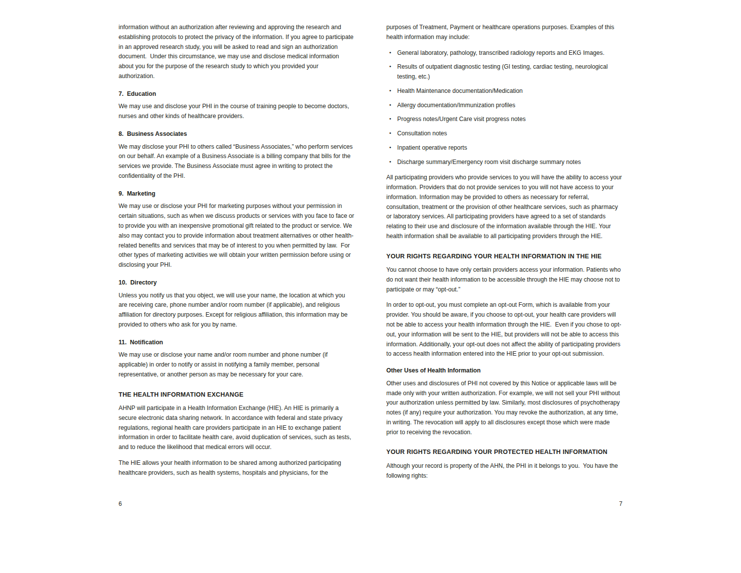information without an authorization after reviewing and approving the research and establishing protocols to protect the privacy of the information. If you agree to participate in an approved research study, you will be asked to read and sign an authorization document. Under this circumstance, we may use and disclose medical information about you for the purpose of the research study to which you provided your authorization.
7. Education
We may use and disclose your PHI in the course of training people to become doctors, nurses and other kinds of healthcare providers.
8. Business Associates
We may disclose your PHI to others called “Business Associates,” who perform services on our behalf. An example of a Business Associate is a billing company that bills for the services we provide. The Business Associate must agree in writing to protect the confidentiality of the PHI.
9. Marketing
We may use or disclose your PHI for marketing purposes without your permission in certain situations, such as when we discuss products or services with you face to face or to provide you with an inexpensive promotional gift related to the product or service. We also may contact you to provide information about treatment alternatives or other health-related benefits and services that may be of interest to you when permitted by law. For other types of marketing activities we will obtain your written permission before using or disclosing your PHI.
10. Directory
Unless you notify us that you object, we will use your name, the location at which you are receiving care, phone number and/or room number (if applicable), and religious affiliation for directory purposes. Except for religious affiliation, this information may be provided to others who ask for you by name.
11. Notification
We may use or disclose your name and/or room number and phone number (if applicable) in order to notify or assist in notifying a family member, personal representative, or another person as may be necessary for your care.
The Health Information Exchange
AHNP will participate in a Health Information Exchange (HIE). An HIE is primarily a secure electronic data sharing network. In accordance with federal and state privacy regulations, regional health care providers participate in an HIE to exchange patient information in order to facilitate health care, avoid duplication of services, such as tests, and to reduce the likelihood that medical errors will occur.
The HIE allows your health information to be shared among authorized participating healthcare providers, such as health systems, hospitals and physicians, for the
purposes of Treatment, Payment or healthcare operations purposes. Examples of this health information may include:
General laboratory, pathology, transcribed radiology reports and EKG Images.
Results of outpatient diagnostic testing (GI testing, cardiac testing, neurological testing, etc.)
Health Maintenance documentation/Medication
Allergy documentation/Immunization profiles
Progress notes/Urgent Care visit progress notes
Consultation notes
Inpatient operative reports
Discharge summary/Emergency room visit discharge summary notes
All participating providers who provide services to you will have the ability to access your information. Providers that do not provide services to you will not have access to your information. Information may be provided to others as necessary for referral, consultation, treatment or the provision of other healthcare services, such as pharmacy or laboratory services. All participating providers have agreed to a set of standards relating to their use and disclosure of the information available through the HIE. Your health information shall be available to all participating providers through the HIE.
Your Rights Regarding Your Health Information in the HIE
You cannot choose to have only certain providers access your information. Patients who do not want their health information to be accessible through the HIE may choose not to participate or may “opt-out.”
In order to opt-out, you must complete an opt-out Form, which is available from your provider. You should be aware, if you choose to opt-out, your health care providers will not be able to access your health information through the HIE. Even if you chose to opt-out, your information will be sent to the HIE, but providers will not be able to access this information. Additionally, your opt-out does not affect the ability of participating providers to access health information entered into the HIE prior to your opt-out submission.
Other Uses of Health Information
Other uses and disclosures of PHI not covered by this Notice or applicable laws will be made only with your written authorization. For example, we will not sell your PHI without your authorization unless permitted by law. Similarly, most disclosures of psychotherapy notes (if any) require your authorization. You may revoke the authorization, at any time, in writing. The revocation will apply to all disclosures except those which were made prior to receiving the revocation.
Your Rights Regarding Your Protected Health Information
Although your record is property of the AHN, the PHI in it belongs to you. You have the following rights:
6 7